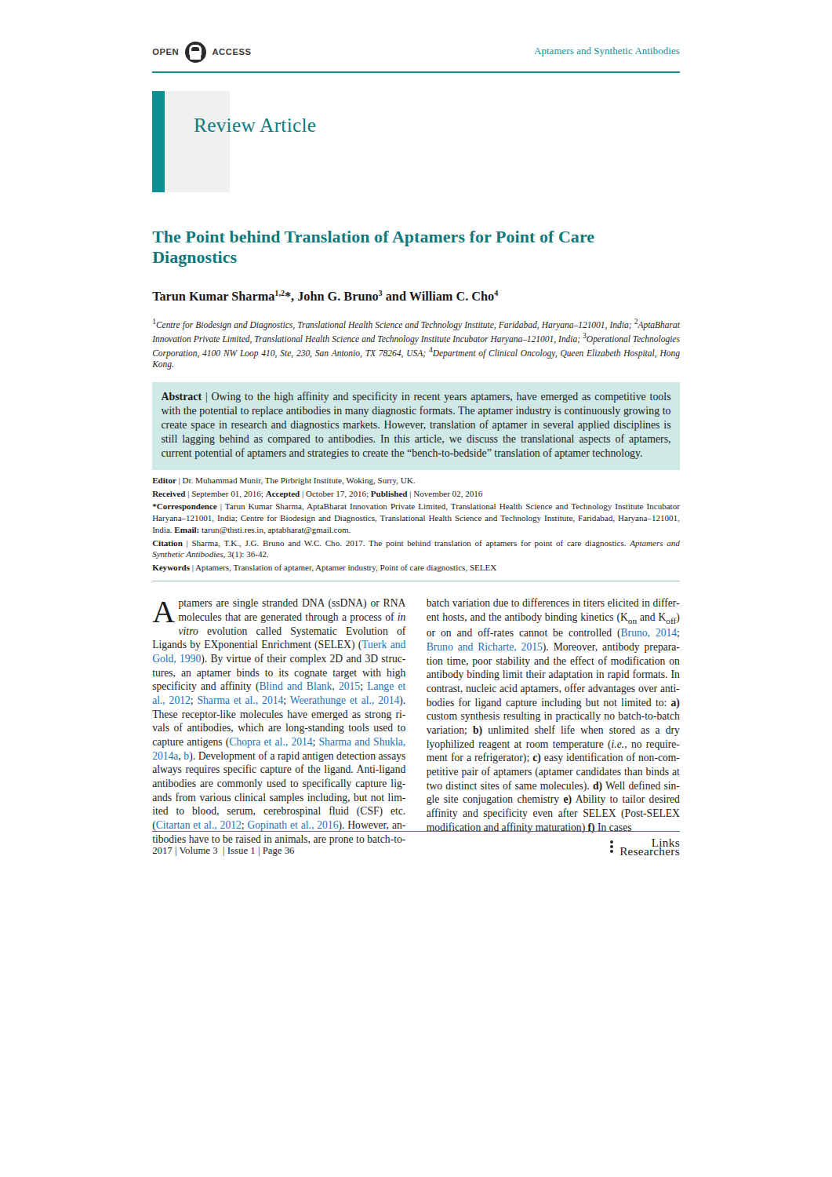OPEN
ACCESS
Aptamers and Synthetic Antibodies
Review Article
The Point behind Translation of Aptamers for Point of Care Diagnostics
Tarun Kumar Sharma1,2*, John G. Bruno3 and William C. Cho4
1Centre for Biodesign and Diagnostics, Translational Health Science and Technology Institute, Faridabad, Haryana–121001, India; 2AptaBharat Innovation Private Limited, Translational Health Science and Technology Institute Incubator Haryana–121001, India; 3Operational Technologies Corporation, 4100 NW Loop 410, Ste, 230, San Antonio, TX 78264, USA; 4Department of Clinical Oncology, Queen Elizabeth Hospital, Hong Kong.
Abstract | Owing to the high affinity and specificity in recent years aptamers, have emerged as competitive tools with the potential to replace antibodies in many diagnostic formats. The aptamer industry is continuously growing to create space in research and diagnostics markets. However, translation of aptamer in several applied disciplines is still lagging behind as compared to antibodies. In this article, we discuss the translational aspects of aptamers, current potential of aptamers and strategies to create the “bench-to-bedside” translation of aptamer technology.
Editor | Dr. Muhammad Munir, The Pirbright Institute, Woking, Surry, UK.
Received | September 01, 2016; Accepted | October 17, 2016; Published | November 02, 2016
*Correspondence | Tarun Kumar Sharma, AptaBharat Innovation Private Limited, Translational Health Science and Technology Institute Incubator Haryana–121001, India; Centre for Biodesign and Diagnostics, Translational Health Science and Technology Institute, Faridabad, Haryana–121001, India. Email: tarun@thsti.res.in, aptabharat@gmail.com.
Citation | Sharma, T.K., J.G. Bruno and W.C. Cho. 2017. The point behind translation of aptamers for point of care diagnostics. Aptamers and Synthetic Antibodies, 3(1): 36-42.
Keywords | Aptamers, Translation of aptamer, Aptamer industry, Point of care diagnostics, SELEX
Aptamers are single stranded DNA (ssDNA) or RNA molecules that are generated through a process of in vitro evolution called Systematic Evolution of Ligands by EXponential Enrichment (SELEX) (Tuerk and Gold, 1990). By virtue of their complex 2D and 3D structures, an aptamer binds to its cognate target with high specificity and affinity (Blind and Blank, 2015; Lange et al., 2012; Sharma et al., 2014; Weerathunge et al., 2014). These receptor-like molecules have emerged as strong rivals of antibodies, which are long-standing tools used to capture antigens (Chopra et al., 2014; Sharma and Shukla, 2014a, b). Development of a rapid antigen detection assays always requires specific capture of the ligand. Anti-ligand antibodies are commonly used to specifically capture ligands from various clinical samples including, but not limited to blood, serum, cerebrospinal fluid (CSF) etc. (Citartan et al., 2012; Gopinath et al., 2016). However, antibodies have to be raised in animals, are prone to batch-to-batch variation due to differences in titers elicited in different hosts, and the antibody binding kinetics (Kon and Koff) or on and off-rates cannot be controlled (Bruno, 2014; Bruno and Richarte, 2015). Moreover, antibody preparation time, poor stability and the effect of modification on antibody binding limit their adaptation in rapid formats. In contrast, nucleic acid aptamers, offer advantages over antibodies for ligand capture including but not limited to: a) custom synthesis resulting in practically no batch-to-batch variation; b) unlimited shelf life when stored as a dry lyophilized reagent at room temperature (i.e., no requirement for a refrigerator); c) easy identification of non-competitive pair of aptamers (aptamer candidates than binds at two distinct sites of same molecules). d) Well defined single site conjugation chemistry e) Ability to tailor desired affinity and specificity even after SELEX (Post-SELEX modification and affinity maturation) f) In cases
2017 | Volume 3 | Issue 1 | Page 36
Links Researchers